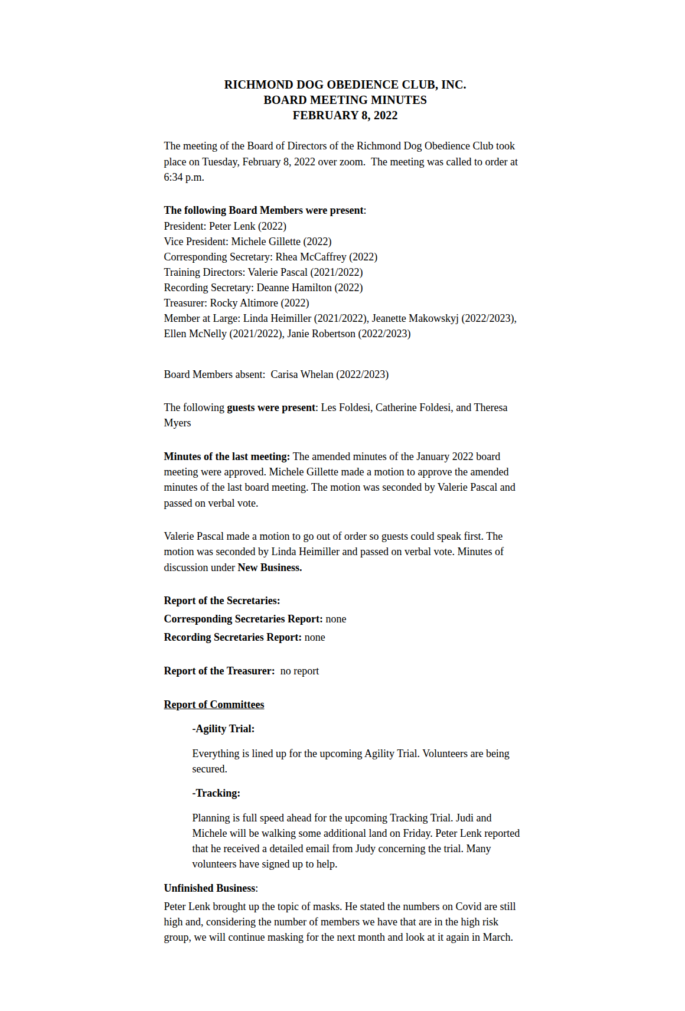RICHMOND DOG OBEDIENCE CLUB, INC. BOARD MEETING MINUTES FEBRUARY 8, 2022
The meeting of the Board of Directors of the Richmond Dog Obedience Club took place on Tuesday, February 8, 2022 over zoom. The meeting was called to order at 6:34 p.m.
The following Board Members were present:
President: Peter Lenk (2022)
Vice President: Michele Gillette (2022)
Corresponding Secretary: Rhea McCaffrey (2022)
Training Directors: Valerie Pascal (2021/2022)
Recording Secretary: Deanne Hamilton (2022)
Treasurer: Rocky Altimore (2022)
Member at Large: Linda Heimiller (2021/2022), Jeanette Makowskyj (2022/2023), Ellen McNelly (2021/2022), Janie Robertson (2022/2023)
Board Members absent: Carisa Whelan (2022/2023)
The following guests were present: Les Foldesi, Catherine Foldesi, and Theresa Myers
Minutes of the last meeting: The amended minutes of the January 2022 board meeting were approved. Michele Gillette made a motion to approve the amended minutes of the last board meeting. The motion was seconded by Valerie Pascal and passed on verbal vote.
Valerie Pascal made a motion to go out of order so guests could speak first. The motion was seconded by Linda Heimiller and passed on verbal vote. Minutes of discussion under New Business.
Report of the Secretaries:
Corresponding Secretaries Report: none
Recording Secretaries Report: none
Report of the Treasurer: no report
Report of Committees
-Agility Trial:
Everything is lined up for the upcoming Agility Trial. Volunteers are being secured.
-Tracking:
Planning is full speed ahead for the upcoming Tracking Trial. Judi and Michele will be walking some additional land on Friday. Peter Lenk reported that he received a detailed email from Judy concerning the trial. Many volunteers have signed up to help.
Unfinished Business:
Peter Lenk brought up the topic of masks. He stated the numbers on Covid are still high and, considering the number of members we have that are in the high risk group, we will continue masking for the next month and look at it again in March.